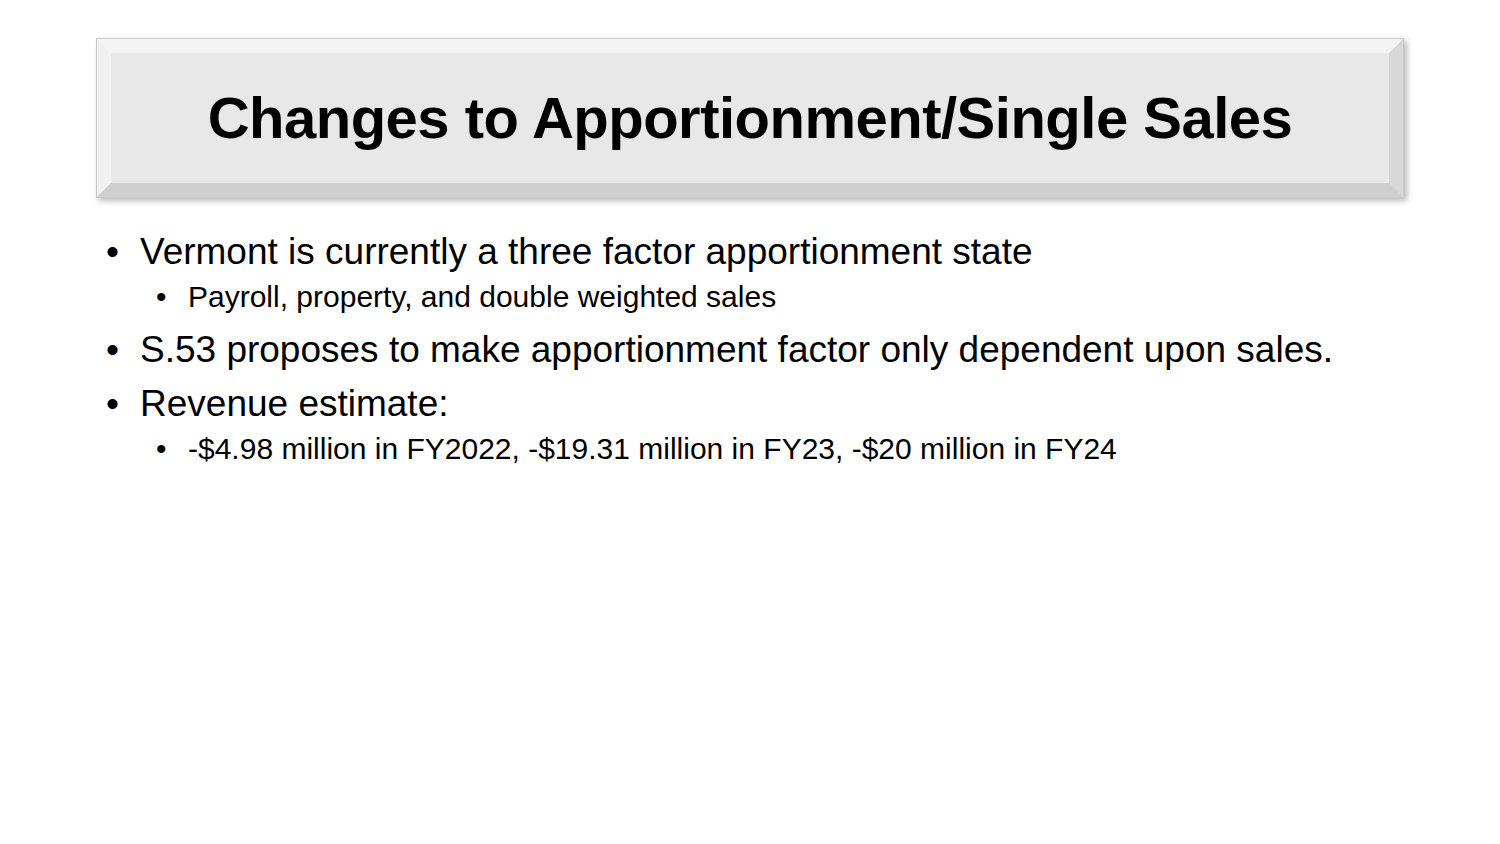Changes to Apportionment/Single Sales
Vermont is currently a three factor apportionment state
Payroll, property, and double weighted sales
S.53 proposes to make apportionment factor only dependent upon sales.
Revenue estimate:
-$4.98 million in FY2022, -$19.31 million in FY23, -$20 million in FY24